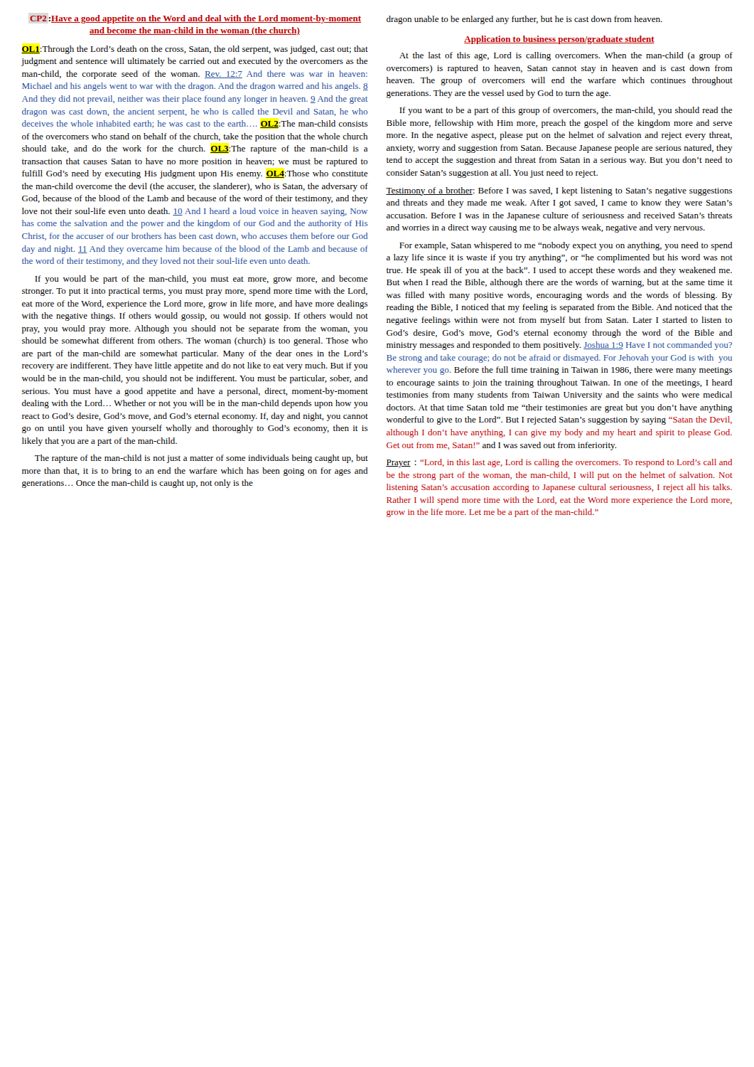CP2:Have a good appetite on the Word and deal with the Lord moment-by-moment and become the man-child in the woman (the church)
OL1:Through the Lord’s death on the cross, Satan, the old serpent, was judged, cast out; that judgment and sentence will ultimately be carried out and executed by the overcomers as the man-child, the corporate seed of the woman. Rev. 12:7 And there was war in heaven: Michael and his angels went to war with the dragon. And the dragon warred and his angels. 8 And they did not prevail, neither was their place found any longer in heaven. 9 And the great dragon was cast down, the ancient serpent, he who is called the Devil and Satan, he who deceives the whole inhabited earth; he was cast to the earth…. OL2:The man-child consists of the overcomers who stand on behalf of the church, take the position that the whole church should take, and do the work for the church. OL3:The rapture of the man-child is a transaction that causes Satan to have no more position in heaven; we must be raptured to fulfill God’s need by executing His judgment upon His enemy. OL4:Those who constitute the man-child overcome the devil (the accuser, the slanderer), who is Satan, the adversary of God, because of the blood of the Lamb and because of the word of their testimony, and they love not their soul-life even unto death. 10 And I heard a loud voice in heaven saying, Now has come the salvation and the power and the kingdom of our God and the authority of His Christ, for the accuser of our brothers has been cast down, who accuses them before our God day and night. 11 And they overcame him because of the blood of the Lamb and because of the word of their testimony, and they loved not their soul-life even unto death.
If you would be part of the man-child, you must eat more, grow more, and become stronger. To put it into practical terms, you must pray more, spend more time with the Lord, eat more of the Word, experience the Lord more, grow in life more, and have more dealings with the negative things. If others would gossip, ou would not gossip. If others would not pray, you would pray more. Although you should not be separate from the woman, you should be somewhat different from others. The woman (church) is too general. Those who are part of the man-child are somewhat particular. Many of the dear ones in the Lord’s recovery are indifferent. They have little appetite and do not like to eat very much. But if you would be in the man-child, you should not be indifferent. You must be particular, sober, and serious. You must have a good appetite and have a personal, direct, moment-by-moment dealing with the Lord… Whether or not you will be in the man-child depends upon how you react to God’s desire, God’s move, and God’s eternal economy. If, day and night, you cannot go on until you have given yourself wholly and thoroughly to God’s economy, then it is likely that you are a part of the man-child.
The rapture of the man-child is not just a matter of some individuals being caught up, but more than that, it is to bring to an end the warfare which has been going on for ages and generations… Once the man-child is caught up, not only is the
dragon unable to be enlarged any further, but he is cast down from heaven.
Application to business person/graduate student
At the last of this age, Lord is calling overcomers. When the man-child (a group of overcomers) is raptured to heaven, Satan cannot stay in heaven and is cast down from heaven. The group of overcomers will end the warfare which continues throughout generations. They are the vessel used by God to turn the age.
If you want to be a part of this group of overcomers, the man-child, you should read the Bible more, fellowship with Him more, preach the gospel of the kingdom more and serve more. In the negative aspect, please put on the helmet of salvation and reject every threat, anxiety, worry and suggestion from Satan. Because Japanese people are serious natured, they tend to accept the suggestion and threat from Satan in a serious way. But you don’t need to consider Satan’s suggestion at all. You just need to reject.
Testimony of a brother: Before I was saved, I kept listening to Satan’s negative suggestions and threats and they made me weak. After I got saved, I came to know they were Satan’s accusation. Before I was in the Japanese culture of seriousness and received Satan’s threats and worries in a direct way causing me to be always weak, negative and very nervous.
For example, Satan whispered to me “nobody expect you on anything, you need to spend a lazy life since it is waste if you try anything”, or “he complimented but his word was not true. He speak ill of you at the back”. I used to accept these words and they weakened me. But when I read the Bible, although there are the words of warning, but at the same time it was filled with many positive words, encouraging words and the words of blessing. By reading the Bible, I noticed that my feeling is separated from the Bible. And noticed that the negative feelings within were not from myself but from Satan. Later I started to listen to God’s desire, God’s move, God’s eternal economy through the word of the Bible and ministry messages and responded to them positively. Joshua 1:9 Have I not commanded you? Be strong and take courage; do not be afraid or dismayed. For Jehovah your God is with you wherever you go. Before the full time training in Taiwan in 1986, there were many meetings to encourage saints to join the training throughout Taiwan. In one of the meetings, I heard testimonies from many students from Taiwan University and the saints who were medical doctors. At that time Satan told me “their testimonies are great but you don’t have anything wonderful to give to the Lord”. But I rejected Satan’s suggestion by saying “Satan the Devil, although I don’t have anything, I can give my body and my heart and spirit to please God. Get out from me, Satan!” and I was saved out from inferiority.
Prayer：“Lord, in this last age, Lord is calling the overcomers. To respond to Lord’s call and be the strong part of the woman, the man-child, I will put on the helmet of salvation. Not listening Satan’s accusation according to Japanese cultural seriousness, I reject all his talks. Rather I will spend more time with the Lord, eat the Word more experience the Lord more, grow in the life more. Let me be a part of the man-child.”